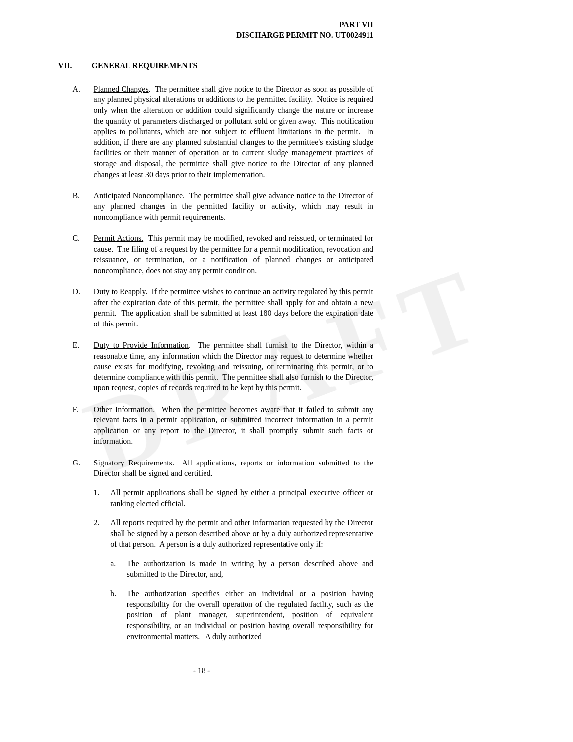DRAFT
PART VII
DISCHARGE PERMIT NO. UT0024911
VII. GENERAL REQUIREMENTS
Planned Changes. The permittee shall give notice to the Director as soon as possible of any planned physical alterations or additions to the permitted facility. Notice is required only when the alteration or addition could significantly change the nature or increase the quantity of parameters discharged or pollutant sold or given away. This notification applies to pollutants, which are not subject to effluent limitations in the permit. In addition, if there are any planned substantial changes to the permittee's existing sludge facilities or their manner of operation or to current sludge management practices of storage and disposal, the permittee shall give notice to the Director of any planned changes at least 30 days prior to their implementation.
Anticipated Noncompliance. The permittee shall give advance notice to the Director of any planned changes in the permitted facility or activity, which may result in noncompliance with permit requirements.
Permit Actions. This permit may be modified, revoked and reissued, or terminated for cause. The filing of a request by the permittee for a permit modification, revocation and reissuance, or termination, or a notification of planned changes or anticipated noncompliance, does not stay any permit condition.
Duty to Reapply. If the permittee wishes to continue an activity regulated by this permit after the expiration date of this permit, the permittee shall apply for and obtain a new permit. The application shall be submitted at least 180 days before the expiration date of this permit.
Duty to Provide Information. The permittee shall furnish to the Director, within a reasonable time, any information which the Director may request to determine whether cause exists for modifying, revoking and reissuing, or terminating this permit, or to determine compliance with this permit. The permittee shall also furnish to the Director, upon request, copies of records required to be kept by this permit.
Other Information. When the permittee becomes aware that it failed to submit any relevant facts in a permit application, or submitted incorrect information in a permit application or any report to the Director, it shall promptly submit such facts or information.
Signatory Requirements. All applications, reports or information submitted to the Director shall be signed and certified.
All permit applications shall be signed by either a principal executive officer or ranking elected official.
All reports required by the permit and other information requested by the Director shall be signed by a person described above or by a duly authorized representative of that person. A person is a duly authorized representative only if:
The authorization is made in writing by a person described above and submitted to the Director, and,
The authorization specifies either an individual or a position having responsibility for the overall operation of the regulated facility, such as the position of plant manager, superintendent, position of equivalent responsibility, or an individual or position having overall responsibility for environmental matters. A duly authorized
- 18 -